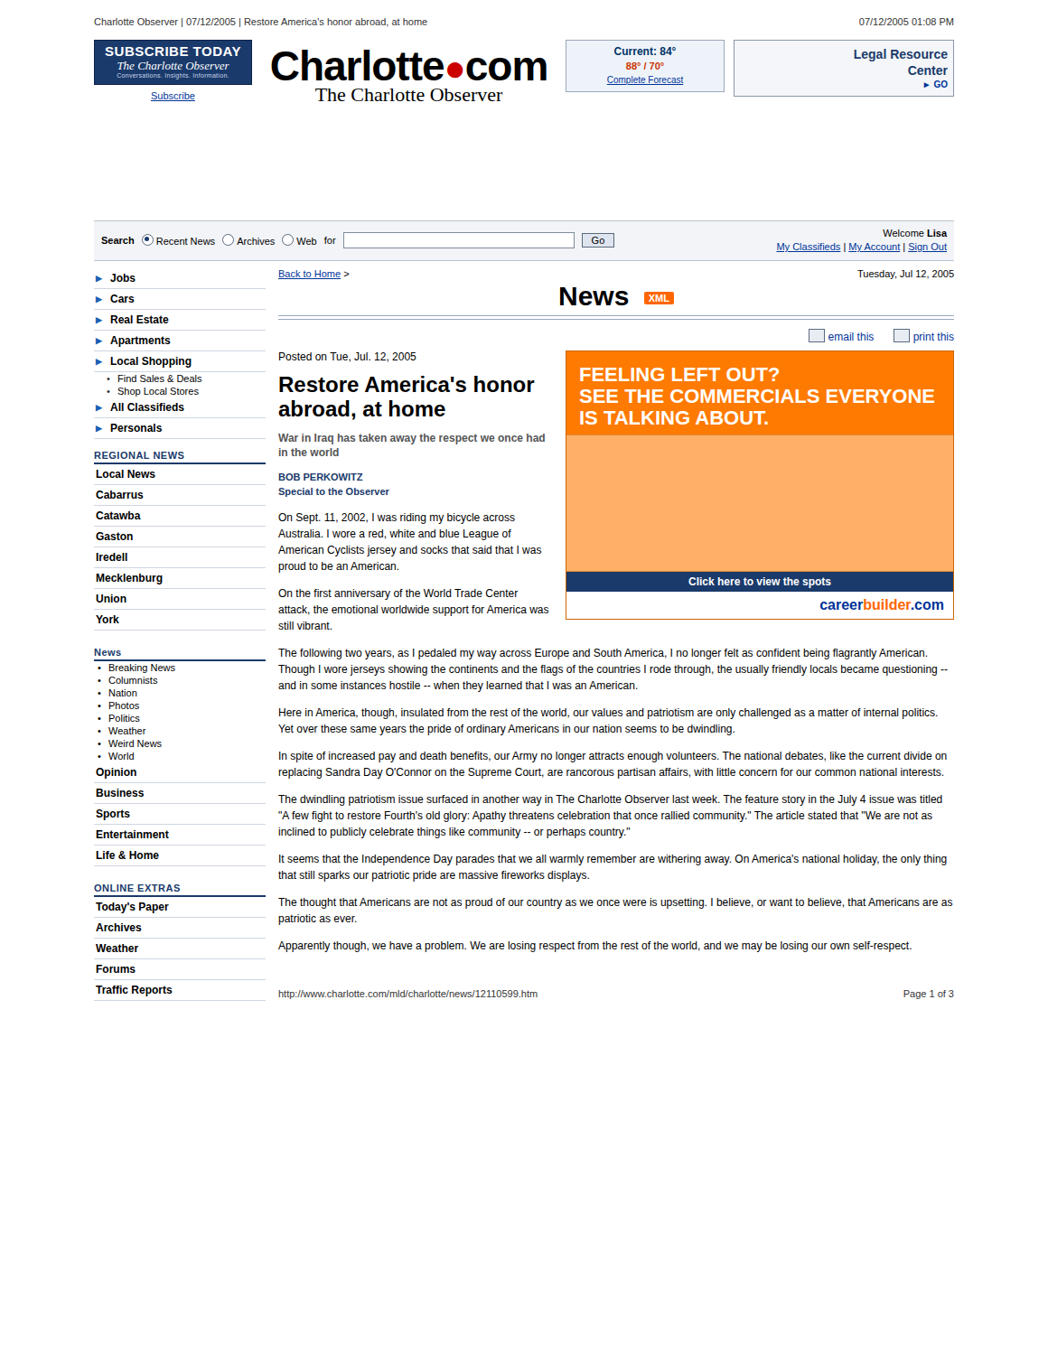Charlotte Observer | 07/12/2005 | Restore America's honor abroad, at home
07/12/2005 01:08 PM
SUBSCRIBE TODAY
The Charlotte Observer
Conversations. Insights. Information.
Subscribe
Charlotte●com
The Charlotte Observer
Current: 84°
88° / 70°
Complete Forecast
Legal Resource
Center
► GO
Search Recent News Archives Web for Go
Welcome Lisa
My Classifieds | My Account | Sign Out
Jobs
Cars
Real Estate
Apartments
Local Shopping
Find Sales & Deals
Shop Local Stores
All Classifieds
Personals
REGIONAL NEWS
Local News
Cabarrus
Catawba
Gaston
Iredell
Mecklenburg
Union
York
News
Breaking News
Columnists
Nation
Photos
Politics
Weather
Weird News
World
Opinion
Business
Sports
Entertainment
Life & Home
ONLINE EXTRAS
Today's Paper
Archives
Weather
Forums
Traffic Reports
Back to Home >
Tuesday, Jul 12, 2005
News XML
email this print this
Feeling left out?
See the commercials everyone is talking about.
Click here to view the spots
careerbuilder.com
Posted on Tue, Jul. 12, 2005
Restore America's honor abroad, at home
War in Iraq has taken away the respect we once had in the world
BOB PERKOWITZ
Special to the Observer
On Sept. 11, 2002, I was riding my bicycle across Australia. I wore a red, white and blue League of American Cyclists jersey and socks that said that I was proud to be an American.
On the first anniversary of the World Trade Center attack, the emotional worldwide support for America was still vibrant.
The following two years, as I pedaled my way across Europe and South America, I no longer felt as confident being flagrantly American. Though I wore jerseys showing the continents and the flags of the countries I rode through, the usually friendly locals became questioning -- and in some instances hostile -- when they learned that I was an American.
Here in America, though, insulated from the rest of the world, our values and patriotism are only challenged as a matter of internal politics. Yet over these same years the pride of ordinary Americans in our nation seems to be dwindling.
In spite of increased pay and death benefits, our Army no longer attracts enough volunteers. The national debates, like the current divide on replacing Sandra Day O'Connor on the Supreme Court, are rancorous partisan affairs, with little concern for our common national interests.
The dwindling patriotism issue surfaced in another way in The Charlotte Observer last week. The feature story in the July 4 issue was titled "A few fight to restore Fourth's old glory: Apathy threatens celebration that once rallied community." The article stated that "We are not as inclined to publicly celebrate things like community -- or perhaps country."
It seems that the Independence Day parades that we all warmly remember are withering away. On America's national holiday, the only thing that still sparks our patriotic pride are massive fireworks displays.
The thought that Americans are not as proud of our country as we once were is upsetting. I believe, or want to believe, that Americans are as patriotic as ever.
Apparently though, we have a problem. We are losing respect from the rest of the world, and we may be losing our own self-respect.
http://www.charlotte.com/mld/charlotte/news/12110599.htm
Page 1 of 3